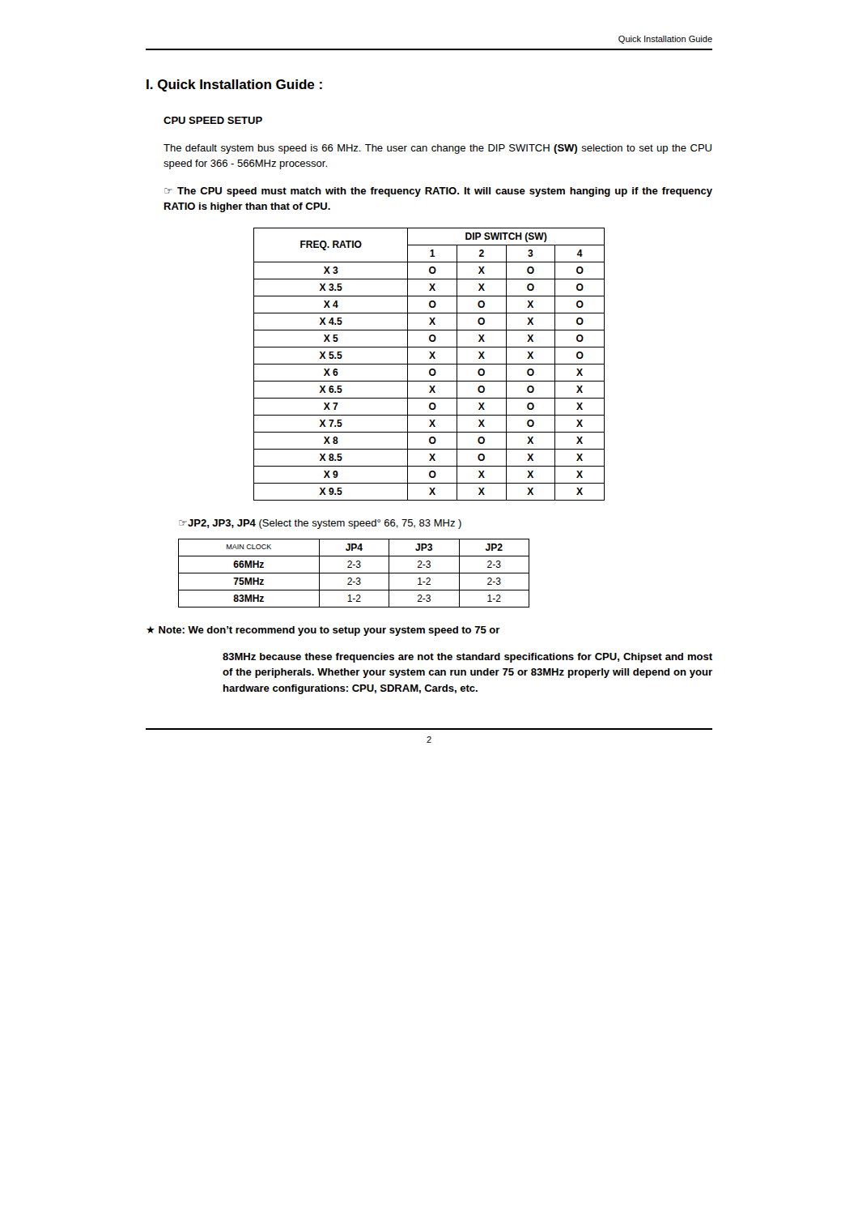Quick Installation Guide
I. Quick Installation Guide :
CPU SPEED SETUP
The default system bus speed is 66 MHz. The user can change the DIP SWITCH (SW) selection to set up the CPU speed for 366 - 566MHz processor.
☞ The CPU speed must match with the frequency RATIO. It will cause system hanging up if the frequency RATIO is higher than that of CPU.
| FREQ. RATIO | DIP SWITCH (SW) |
| --- | --- |
| 1 | 2 | 3 | 4 |
| X 3 | O | X | O | O |
| X 3.5 | X | X | O | O |
| X 4 | O | O | X | O |
| X 4.5 | X | O | X | O |
| X 5 | O | X | X | O |
| X 5.5 | X | X | X | O |
| X 6 | O | O | O | X |
| X 6.5 | X | O | O | X |
| X 7 | O | X | O | X |
| X 7.5 | X | X | O | X |
| X 8 | O | O | X | X |
| X 8.5 | X | O | X | X |
| X 9 | O | X | X | X |
| X 9.5 | X | X | X | X |
☞JP2, JP3, JP4 (Select the system speed° 66, 75, 83 MHz )
| MAIN CLOCK | JP4 | JP3 | JP2 |
| --- | --- | --- | --- |
| 66MHz | 2-3 | 2-3 | 2-3 |
| 75MHz | 2-3 | 1-2 | 2-3 |
| 83MHz | 1-2 | 2-3 | 1-2 |
★ Note: We don’t recommend you to setup your system speed to 75 or
83MHz because these frequencies are not the standard specifications for CPU, Chipset and most of the peripherals. Whether your system can run under 75 or 83MHz properly will depend on your hardware configurations: CPU, SDRAM, Cards, etc.
2